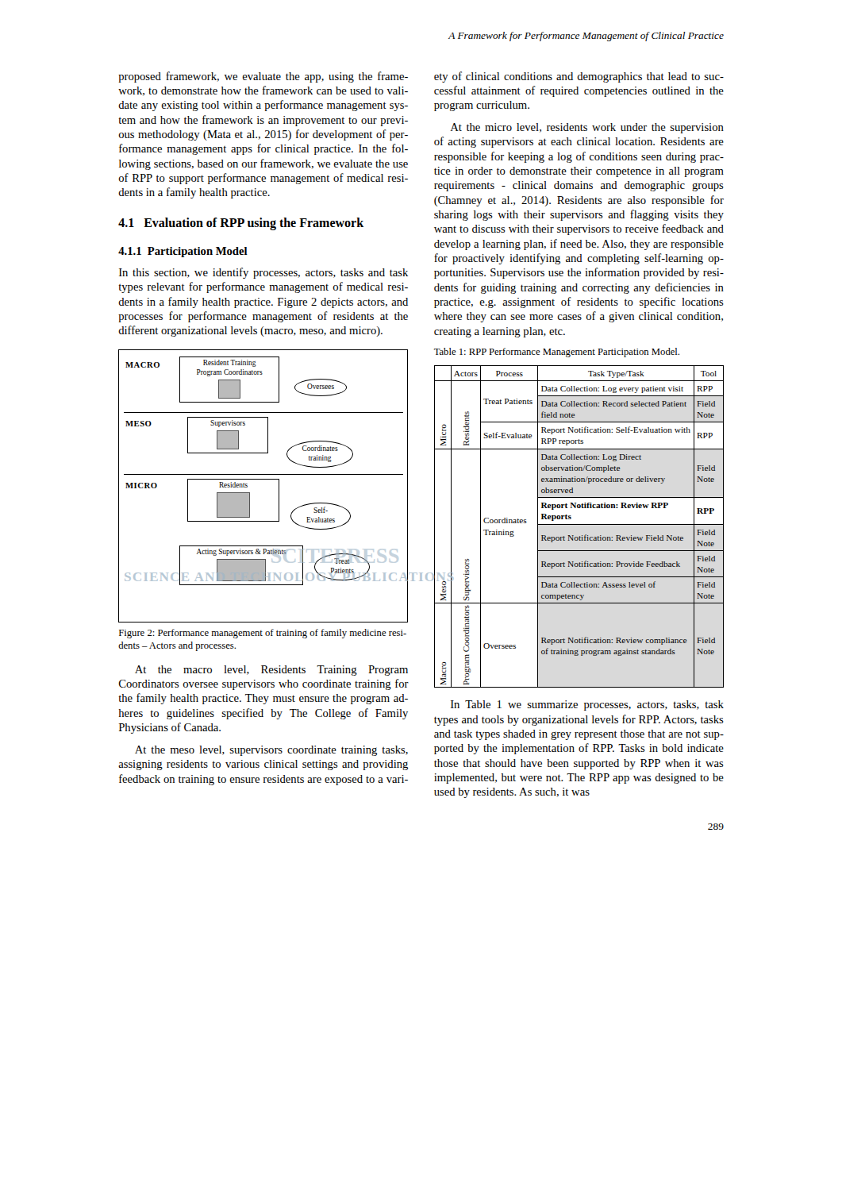A Framework for Performance Management of Clinical Practice
proposed framework, we evaluate the app, using the framework, to demonstrate how the framework can be used to validate any existing tool within a performance management system and how the framework is an improvement to our previous methodology (Mata et al., 2015) for development of performance management apps for clinical practice. In the following sections, based on our framework, we evaluate the use of RPP to support performance management of medical residents in a family health practice.
4.1 Evaluation of RPP using the Framework
4.1.1 Participation Model
In this section, we identify processes, actors, tasks and task types relevant for performance management of medical residents in a family health practice. Figure 2 depicts actors, and processes for performance management of residents at the different organizational levels (macro, meso, and micro).
MACRO
Resident Training
Program Coordinators
Oversees
MESO
Supervisors
Coordinates
training
MICRO
Residents
Self-
Evaluates
Acting Supervisors & Patients
Treat
Patients
SCIENCE AND TECHNOLOGY PUBLICATIONS
SCITEPRESS
Figure 2: Performance management of training of family medicine residents – Actors and processes.
At the macro level, Residents Training Program Coordinators oversee supervisors who coordinate training for the family health practice. They must ensure the program adheres to guidelines specified by The College of Family Physicians of Canada.
At the meso level, supervisors coordinate training tasks, assigning residents to various clinical settings and providing feedback on training to ensure residents are exposed to a variety of clinical conditions and demographics that lead to successful attainment of required competencies outlined in the program curriculum.
At the micro level, residents work under the supervision of acting supervisors at each clinical location. Residents are responsible for keeping a log of conditions seen during practice in order to demonstrate their competence in all program requirements - clinical domains and demographic groups (Chamney et al., 2014). Residents are also responsible for sharing logs with their supervisors and flagging visits they want to discuss with their supervisors to receive feedback and develop a learning plan, if need be. Also, they are responsible for proactively identifying and completing self-learning opportunities. Supervisors use the information provided by residents for guiding training and correcting any deficiencies in practice, e.g. assignment of residents to specific locations where they can see more cases of a given clinical condition, creating a learning plan, etc.
Table 1: RPP Performance Management Participation Model.
| | Actors | Process | Task Type/Task | Tool |
| --- | --- | --- | --- | --- |
| Micro | Residents | Treat Patients | Data Collection: Log every patient visit | RPP |
| Data Collection: Record selected Patient field note | Field Note |
| Self-Evaluate | Report Notification: Self-Evaluation with RPP reports | RPP |
| Meso | Supervisors | Coordinates Training | Data Collection: Log Direct observation/Complete examination/procedure or delivery observed | Field Note |
| Report Notification: Review RPP Reports | RPP |
| Report Notification: Review Field Note | Field Note |
| Report Notification: Provide Feedback | Field Note |
| Data Collection: Assess level of competency | Field Note |
| Macro | Program Coordinators | Oversees | Report Notification: Review compliance of training program against standards | Field Note |
In Table 1 we summarize processes, actors, tasks, task types and tools by organizational levels for RPP. Actors, tasks and task types shaded in grey represent those that are not supported by the implementation of RPP. Tasks in bold indicate those that should have been supported by RPP when it was implemented, but were not. The RPP app was designed to be used by residents. As such, it was
289